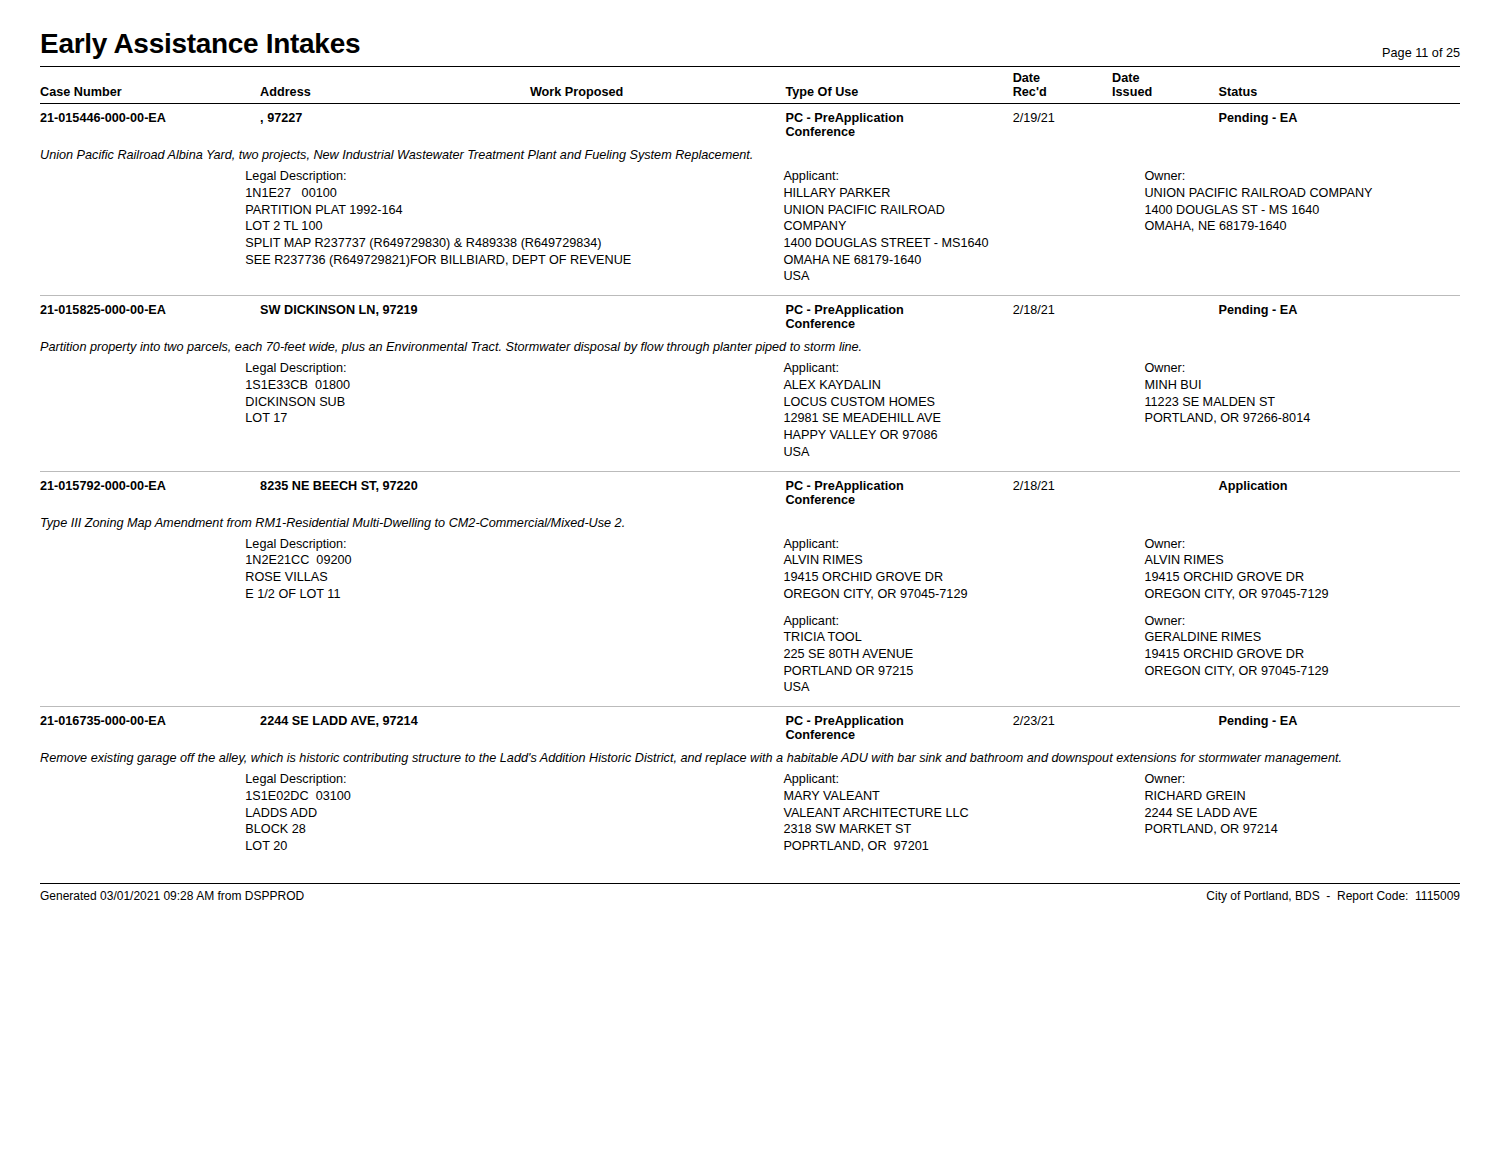Early Assistance Intakes
Page 11 of 25
| Case Number | Address | Work Proposed | Type Of Use | Date Rec'd | Date Issued | Status |
| --- | --- | --- | --- | --- | --- | --- |
| 21-015446-000-00-EA | , 97227 | | PC - PreApplication Conference | 2/19/21 | | Pending - EA |
| Union Pacific Railroad Albina Yard, two projects, New Industrial Wastewater Treatment Plant and Fueling System Replacement. |
| Legal Description: 1N1E27 00100 PARTITION PLAT 1992-164 LOT 2 TL 100 SPLIT MAP R237737 (R649729830) & R489338 (R649729834) SEE R237736 (R649729821)FOR BILLBIARD, DEPT OF REVENUE Applicant: HILLARY PARKER UNION PACIFIC RAILROAD COMPANY 1400 DOUGLAS STREET - MS1640 OMAHA NE 68179-1640 USA Owner: UNION PACIFIC RAILROAD COMPANY 1400 DOUGLAS ST - MS 1640 OMAHA, NE 68179-1640 |
| 21-015825-000-00-EA | SW DICKINSON LN, 97219 | | PC - PreApplication Conference | 2/18/21 | | Pending - EA |
| Partition property into two parcels, each 70-feet wide, plus an Environmental Tract. Stormwater disposal by flow through planter piped to storm line. |
| Legal Description: 1S1E33CB 01800 DICKINSON SUB LOT 17 Applicant: ALEX KAYDALIN LOCUS CUSTOM HOMES 12981 SE MEADEHILL AVE HAPPY VALLEY OR 97086 USA Owner: MINH BUI 11223 SE MALDEN ST PORTLAND, OR 97266-8014 |
| 21-015792-000-00-EA | 8235 NE BEECH ST, 97220 | | PC - PreApplication Conference | 2/18/21 | | Application |
| Type III Zoning Map Amendment from RM1-Residential Multi-Dwelling to CM2-Commercial/Mixed-Use 2. |
| Legal Description: 1N2E21CC 09200 ROSE VILLAS E 1/2 OF LOT 11 Applicant: ALVIN RIMES 19415 ORCHID GROVE DR OREGON CITY, OR 97045-7129 Applicant: TRICIA TOOL 225 SE 80TH AVENUE PORTLAND OR 97215 USA Owner: ALVIN RIMES 19415 ORCHID GROVE DR OREGON CITY, OR 97045-7129 Owner: GERALDINE RIMES 19415 ORCHID GROVE DR OREGON CITY, OR 97045-7129 |
| 21-016735-000-00-EA | 2244 SE LADD AVE, 97214 | | PC - PreApplication Conference | 2/23/21 | | Pending - EA |
| Remove existing garage off the alley, which is historic contributing structure to the Ladd's Addition Historic District, and replace with a habitable ADU with bar sink and bathroom and downspout extensions for stormwater management. |
| Legal Description: 1S1E02DC 03100 LADDS ADD BLOCK 28 LOT 20 Applicant: MARY VALEANT VALEANT ARCHITECTURE LLC 2318 SW MARKET ST POPRTLAND, OR 97201 Owner: RICHARD GREIN 2244 SE LADD AVE PORTLAND, OR 97214 |
Generated 03/01/2021 09:28 AM from DSPPROD
City of Portland, BDS - Report Code: 1115009